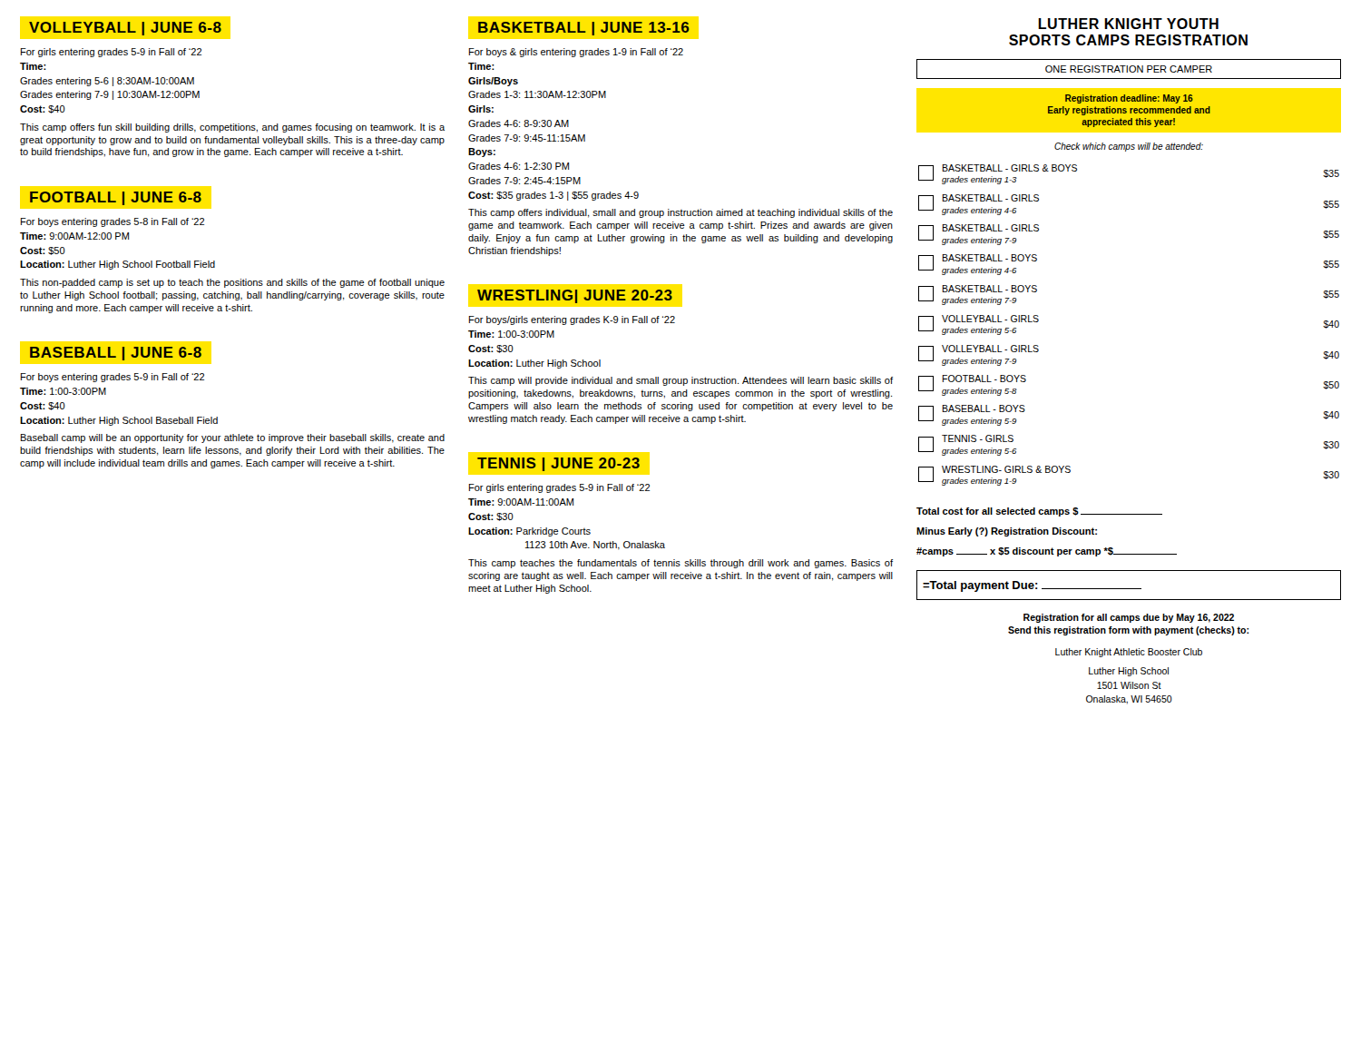Volleyball | June 6-8
For girls entering grades 5-9 in Fall of ‘22
Time:
Grades entering 5-6 | 8:30AM-10:00AM
Grades entering 7-9 | 10:30AM-12:00PM
Cost: $40
This camp offers fun skill building drills, competitions, and games focusing on teamwork. It is a great opportunity to grow and to build on fundamental volleyball skills. This is a three-day camp to build friendships, have fun, and grow in the game. Each camper will receive a t-shirt.
Football | June 6-8
For boys entering grades 5-8 in Fall of ‘22
Time: 9:00AM-12:00 PM
Cost: $50
Location: Luther High School Football Field
This non-padded camp is set up to teach the positions and skills of the game of football unique to Luther High School football; passing, catching, ball handling/carrying, coverage skills, route running and more. Each camper will receive a t-shirt.
Baseball | June 6-8
For boys entering grades 5-9 in Fall of ‘22
Time: 1:00-3:00PM
Cost: $40
Location: Luther High School Baseball Field
Baseball camp will be an opportunity for your athlete to improve their baseball skills, create and build friendships with students, learn life lessons, and glorify their Lord with their abilities. The camp will include individual team drills and games. Each camper will receive a t-shirt.
Basketball | June 13-16
For boys & girls entering grades 1-9 in Fall of ‘22
Time:
Girls/Boys
Grades 1-3: 11:30AM-12:30PM
Girls:
Grades 4-6: 8-9:30 AM
Grades 7-9: 9:45-11:15AM
Boys:
Grades 4-6: 1-2:30 PM
Grades 7-9: 2:45-4:15PM
Cost: $35 grades 1-3 | $55 grades 4-9
This camp offers individual, small and group instruction aimed at teaching individual skills of the game and teamwork. Each camper will receive a camp t-shirt. Prizes and awards are given daily. Enjoy a fun camp at Luther growing in the game as well as building and developing Christian friendships!
Wrestling| June 20-23
For boys/girls entering grades K-9 in Fall of ‘22
Time: 1:00-3:00PM
Cost: $30
Location: Luther High School
This camp will provide individual and small group instruction. Attendees will learn basic skills of positioning, takedowns, breakdowns, turns, and escapes common in the sport of wrestling. Campers will also learn the methods of scoring used for competition at every level to be wrestling match ready. Each camper will receive a camp t-shirt.
Tennis | June 20-23
For girls entering grades 5-9 in Fall of ‘22
Time: 9:00AM-11:00AM
Cost: $30
Location: Parkridge Courts
1123 10th Ave. North, Onalaska
This camp teaches the fundamentals of tennis skills through drill work and games. Basics of scoring are taught as well. Each camper will receive a t-shirt. In the event of rain, campers will meet at Luther High School.
Luther Knight Youth
Sports Camps Registration
ONE REGISTRATION PER CAMPER
Registration deadline: May 16
Early registrations recommended and
appreciated this year!
Check which camps will be attended:
| | BASKETBALL - GIRLS & BOYS grades entering 1-3 | $35 |
| | BASKETBALL - GIRLS grades entering 4-6 | $55 |
| | BASKETBALL - GIRLS grades entering 7-9 | $55 |
| | BASKETBALL - BOYS grades entering 4-6 | $55 |
| | BASKETBALL - BOYS grades entering 7-9 | $55 |
| | VOLLEYBALL - GIRLS grades entering 5-6 | $40 |
| | VOLLEYBALL - GIRLS grades entering 7-9 | $40 |
| | FOOTBALL - BOYS grades entering 5-8 | $50 |
| | BASEBALL - BOYS grades entering 5-9 | $40 |
| | TENNIS - GIRLS grades entering 5-6 | $30 |
| | WRESTLING- GIRLS & BOYS grades entering 1-9 | $30 |
Total cost for all selected camps $
Minus Early (?) Registration Discount:
#camps x $5 discount per camp *$
=Total payment Due:
Registration for all camps due by May 16, 2022
Send this registration form with payment (checks) to:
Luther Knight Athletic Booster Club
Luther High School
1501 Wilson St
Onalaska, WI 54650